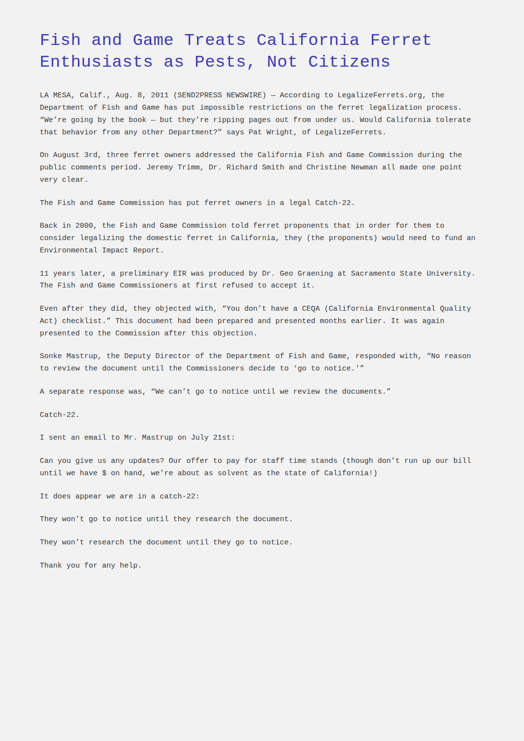Fish and Game Treats California Ferret Enthusiasts as Pests, Not Citizens
LA MESA, Calif., Aug. 8, 2011 (SEND2PRESS NEWSWIRE) — According to LegalizeFerrets.org, the Department of Fish and Game has put impossible restrictions on the ferret legalization process. “We’re going by the book — but they’re ripping pages out from under us. Would California tolerate that behavior from any other Department?” says Pat Wright, of LegalizeFerrets.
On August 3rd, three ferret owners addressed the California Fish and Game Commission during the public comments period. Jeremy Trimm, Dr. Richard Smith and Christine Newman all made one point very clear.
The Fish and Game Commission has put ferret owners in a legal Catch-22.
Back in 2000, the Fish and Game Commission told ferret proponents that in order for them to consider legalizing the domestic ferret in California, they (the proponents) would need to fund an Environmental Impact Report.
11 years later, a preliminary EIR was produced by Dr. Geo Graening at Sacramento State University. The Fish and Game Commissioners at first refused to accept it.
Even after they did, they objected with, “You don’t have a CEQA (California Environmental Quality Act) checklist.” This document had been prepared and presented months earlier. It was again presented to the Commission after this objection.
Sonke Mastrup, the Deputy Director of the Department of Fish and Game, responded with, “No reason to review the document until the Commissioners decide to ‘go to notice.'”
A separate response was, “We can’t go to notice until we review the documents.”
Catch-22.
I sent an email to Mr. Mastrup on July 21st:
Can you give us any updates? Our offer to pay for staff time stands (though don’t run up our bill until we have $ on hand, we’re about as solvent as the state of California!)
It does appear we are in a catch-22:
They won’t go to notice until they research the document.
They won’t research the document until they go to notice.
Thank you for any help.